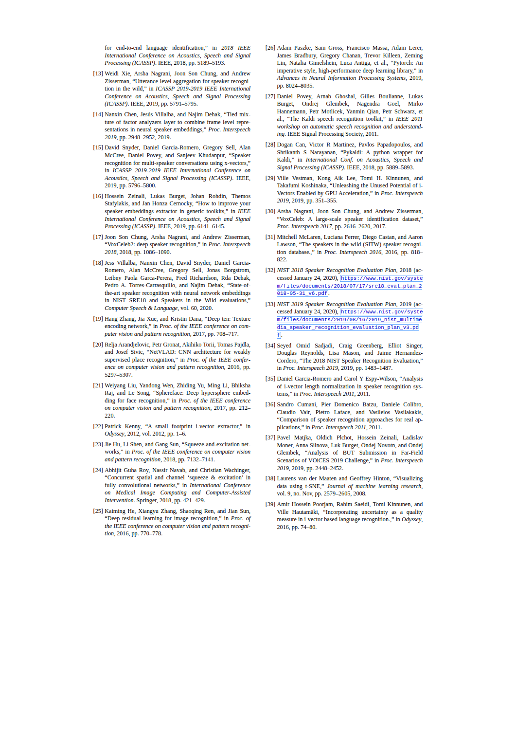for end-to-end language identification,” in 2018 IEEE International Conference on Acoustics, Speech and Signal Processing (ICASSP). IEEE, 2018, pp. 5189–5193.
[13] Weidi Xie, Arsha Nagrani, Joon Son Chung, and Andrew Zisserman, “Utterance-level aggregation for speaker recognition in the wild,” in ICASSP 2019-2019 IEEE International Conference on Acoustics, Speech and Signal Processing (ICASSP). IEEE, 2019, pp. 5791–5795.
[14] Nanxin Chen, Jesús Villalba, and Najim Dehak, “Tied mixture of factor analyzers layer to combine frame level representations in neural speaker embeddings,” Proc. Interspeech 2019, pp. 2948–2952, 2019.
[15] David Snyder, Daniel Garcia-Romero, Gregory Sell, Alan McCree, Daniel Povey, and Sanjeev Khudanpur, “Speaker recognition for multi-speaker conversations using x-vectors,” in ICASSP 2019-2019 IEEE International Conference on Acoustics, Speech and Signal Processing (ICASSP). IEEE, 2019, pp. 5796–5800.
[16] Hossein Zeinali, Lukas Burget, Johan Rohdin, Themos Stafylakis, and Jan Honza Cernocky, “How to improve your speaker embeddings extractor in generic toolkits,” in IEEE International Conference on Acoustics, Speech and Signal Processing (ICASSP). IEEE, 2019, pp. 6141–6145.
[17] Joon Son Chung, Arsha Nagrani, and Andrew Zisserman, “VoxCeleb2: deep speaker recognition,” in Proc. Interspeech 2018, 2018, pp. 1086–1090.
[18] Jess Villalba, Nanxin Chen, David Snyder, Daniel Garcia-Romero, Alan McCree, Gregory Sell, Jonas Borgstrom, Leibny Paola Garca-Perera, Fred Richardson, Rda Dehak, Pedro A. Torres-Carrasquillo, and Najim Dehak, “State-of-the-art speaker recognition with neural network embeddings in NIST SRE18 and Speakers in the Wild evaluations,” Computer Speech & Language, vol. 60, 2020.
[19] Hang Zhang, Jia Xue, and Kristin Dana, “Deep ten: Texture encoding network,” in Proc. of the IEEE conference on computer vision and pattern recognition, 2017, pp. 708–717.
[20] Relja Arandjelovic, Petr Gronat, Akihiko Torii, Tomas Pajdla, and Josef Sivic, “NetVLAD: CNN architecture for weakly supervised place recognition,” in Proc. of the IEEE conference on computer vision and pattern recognition, 2016, pp. 5297–5307.
[21] Weiyang Liu, Yandong Wen, Zhiding Yu, Ming Li, Bhiksha Raj, and Le Song, “Sphereface: Deep hypersphere embedding for face recognition,” in Proc. of the IEEE conference on computer vision and pattern recognition, 2017, pp. 212–220.
[22] Patrick Kenny, “A small footprint i-vector extractor,” in Odyssey, 2012, vol. 2012, pp. 1–6.
[23] Jie Hu, Li Shen, and Gang Sun, “Squeeze-and-excitation networks,” in Proc. of the IEEE conference on computer vision and pattern recognition, 2018, pp. 7132–7141.
[24] Abhijit Guha Roy, Nassir Navab, and Christian Wachinger, “Concurrent spatial and channel ‘squeeze & excitation’ in fully convolutional networks,” in International Conference on Medical Image Computing and Computer-Assisted Intervention. Springer, 2018, pp. 421–429.
[25] Kaiming He, Xiangyu Zhang, Shaoqing Ren, and Jian Sun, “Deep residual learning for image recognition,” in Proc. of the IEEE conference on computer vision and pattern recognition, 2016, pp. 770–778.
[26] Adam Paszke, Sam Gross, Francisco Massa, Adam Lerer, James Bradbury, Gregory Chanan, Trevor Killeen, Zeming Lin, Natalia Gimelshein, Luca Antiga, et al., “Pytorch: An imperative style, high-performance deep learning library,” in Advances in Neural Information Processing Systems, 2019, pp. 8024–8035.
[27] Daniel Povey, Arnab Ghoshal, Gilles Boulianne, Lukas Burget, Ondrej Glembek, Nagendra Goel, Mirko Hannemann, Petr Motlicek, Yanmin Qian, Petr Schwarz, et al., “The Kaldi speech recognition toolkit,” in IEEE 2011 workshop on automatic speech recognition and understanding. IEEE Signal Processing Society, 2011.
[28] Dogan Can, Victor R Martinez, Pavlos Papadopoulos, and Shrikanth S Narayanan, “Pykaldi: A python wrapper for Kaldi,” in International Conf. on Acoustics, Speech and Signal Processing (ICASSP). IEEE, 2018, pp. 5889–5893.
[29] Ville Vestman, Kong Aik Lee, Tomi H. Kinnunen, and Takafumi Koshinaka, “Unleashing the Unused Potential of i-Vectors Enabled by GPU Acceleration,” in Proc. Interspeech 2019, 2019, pp. 351–355.
[30] Arsha Nagrani, Joon Son Chung, and Andrew Zisserman, “VoxCeleb: A large-scale speaker identification dataset,” Proc. Interspeech 2017, pp. 2616–2620, 2017.
[31] Mitchell McLaren, Luciana Ferrer, Diego Castan, and Aaron Lawson, “The speakers in the wild (SITW) speaker recognition database.,” in Proc. Interspeech 2016, 2016, pp. 818–822.
[32] NIST 2018 Speaker Recognition Evaluation Plan, 2018 (accessed January 24, 2020), https://www.nist.gov/system/files/documents/2018/07/17/sre18_eval_plan_2018-05-31_v6.pdf.
[33] NIST 2019 Speaker Recognition Evaluation Plan, 2019 (accessed January 24, 2020), https://www.nist.gov/system/files/documents/2019/08/16/2019_nist_multimedia_speaker_recognition_evaluation_plan_v3.pdf.
[34] Seyed Omid Sadjadi, Craig Greenberg, Elliot Singer, Douglas Reynolds, Lisa Mason, and Jaime Hernandez-Cordero, “The 2018 NIST Speaker Recognition Evaluation,” in Proc. Interspeech 2019, 2019, pp. 1483–1487.
[35] Daniel Garcia-Romero and Carol Y Espy-Wilson, “Analysis of i-vector length normalization in speaker recognition systems,” in Proc. Interspeech 2011, 2011.
[36] Sandro Cumani, Pier Domenico Batzu, Daniele Colibro, Claudio Vair, Pietro Laface, and Vasileios Vasilakakis, “Comparison of speaker recognition approaches for real applications,” in Proc. Interspeech 2011, 2011.
[37] Pavel Matjka, Oldich Plchot, Hossein Zeinali, Ladislav Moner, Anna Silnova, Luk Burget, Ondej Novotn, and Ondej Glembek, “Analysis of BUT Submission in Far-Field Scenarios of VOiCES 2019 Challenge,” in Proc. Interspeech 2019, 2019, pp. 2448–2452.
[38] Laurens van der Maaten and Geoffrey Hinton, “Visualizing data using t-SNE,” Journal of machine learning research, vol. 9, no. Nov, pp. 2579–2605, 2008.
[39] Amir Hossein Poorjam, Rahim Saeidi, Tomi Kinnunen, and Ville Hautamäki, “Incorporating uncertainty as a quality measure in i-vector based language recognition.,” in Odyssey, 2016, pp. 74–80.